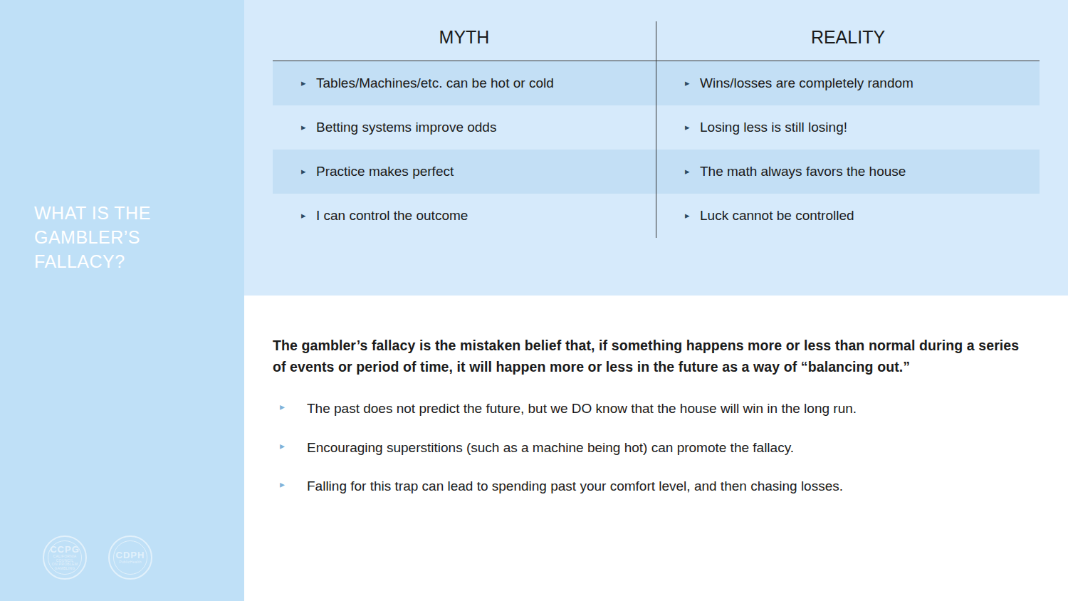WHAT IS THE GAMBLER’S FALLACY?
CCPG
CALIFORNIA COUNCIL
ON PROBLEM GAMBLING
CDPH
PublicHealth
| MYTH | REALITY |
| --- | --- |
| ▸ Tables/Machines/etc. can be hot or cold | ▸ Wins/losses are completely random |
| ▸ Betting systems improve odds | ▸ Losing less is still losing! |
| ▸ Practice makes perfect | ▸ The math always favors the house |
| ▸ I can control the outcome | ▸ Luck cannot be controlled |
The gambler’s fallacy is the mistaken belief that, if something happens more or less than normal during a series of events or period of time, it will happen more or less in the future as a way of “balancing out.”
The past does not predict the future, but we DO know that the house will win in the long run.
Encouraging superstitions (such as a machine being hot) can promote the fallacy.
Falling for this trap can lead to spending past your comfort level, and then chasing losses.